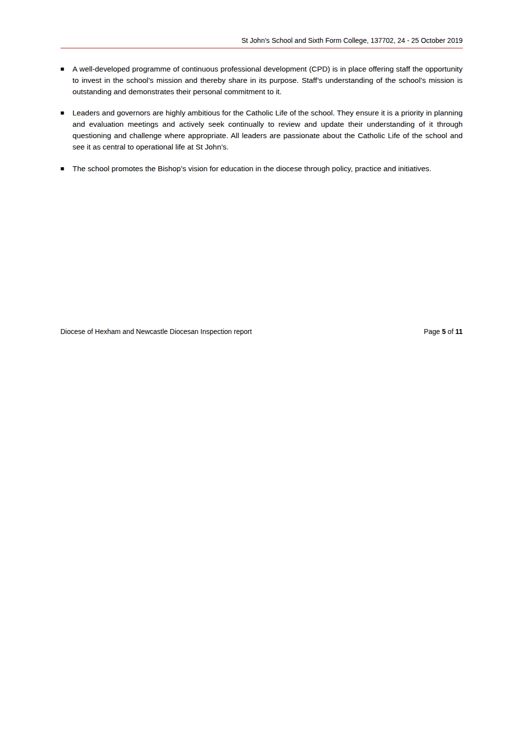St John’s School and Sixth Form College, 137702, 24 - 25 October 2019
A well-developed programme of continuous professional development (CPD) is in place offering staff the opportunity to invest in the school’s mission and thereby share in its purpose. Staff’s understanding of the school’s mission is outstanding and demonstrates their personal commitment to it.
Leaders and governors are highly ambitious for the Catholic Life of the school. They ensure it is a priority in planning and evaluation meetings and actively seek continually to review and update their understanding of it through questioning and challenge where appropriate. All leaders are passionate about the Catholic Life of the school and see it as central to operational life at St John’s.
The school promotes the Bishop’s vision for education in the diocese through policy, practice and initiatives.
Diocese of Hexham and Newcastle Diocesan Inspection report Page 5 of 11